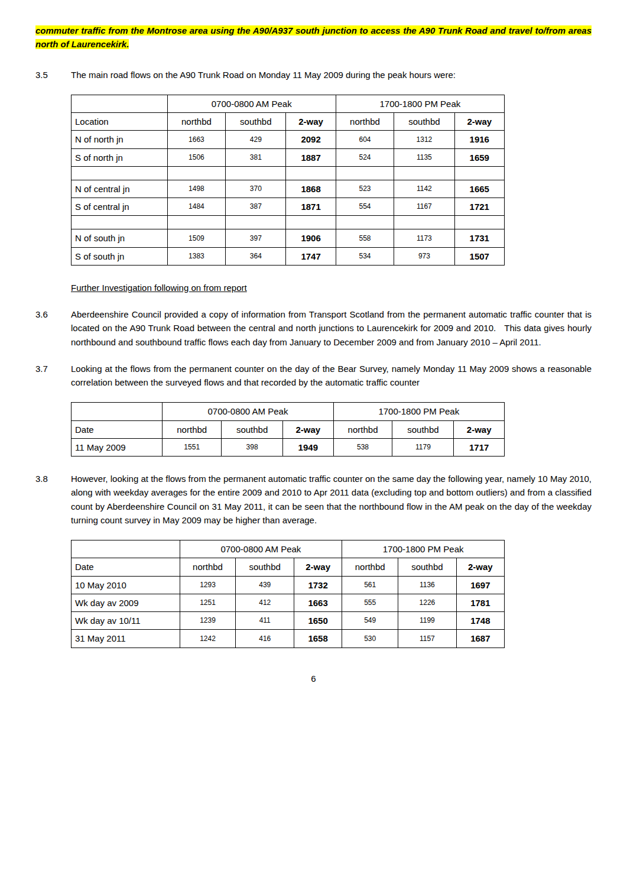commuter traffic from the Montrose area using the A90/A937 south junction to access the A90 Trunk Road and travel to/from areas north of Laurencekirk.
3.5
The main road flows on the A90 Trunk Road on Monday 11 May 2009 during the peak hours were:
| | 0700-0800 AM Peak | 1700-1800 PM Peak |
| --- | --- | --- |
| Location | northbd | southbd | 2-way | northbd | southbd | 2-way |
| N of north jn | 1663 | 429 | 2092 | 604 | 1312 | 1916 |
| S of north jn | 1506 | 381 | 1887 | 524 | 1135 | 1659 |
| N of central jn | 1498 | 370 | 1868 | 523 | 1142 | 1665 |
| S of central jn | 1484 | 387 | 1871 | 554 | 1167 | 1721 |
| N of south jn | 1509 | 397 | 1906 | 558 | 1173 | 1731 |
| S of south jn | 1383 | 364 | 1747 | 534 | 973 | 1507 |
Further Investigation following on from report
3.6
Aberdeenshire Council provided a copy of information from Transport Scotland from the permanent automatic traffic counter that is located on the A90 Trunk Road between the central and north junctions to Laurencekirk for 2009 and 2010. This data gives hourly northbound and southbound traffic flows each day from January to December 2009 and from January 2010 – April 2011.
3.7
Looking at the flows from the permanent counter on the day of the Bear Survey, namely Monday 11 May 2009 shows a reasonable correlation between the surveyed flows and that recorded by the automatic traffic counter
| | 0700-0800 AM Peak | 1700-1800 PM Peak |
| --- | --- | --- |
| Date | northbd | southbd | 2-way | northbd | southbd | 2-way |
| 11 May 2009 | 1551 | 398 | 1949 | 538 | 1179 | 1717 |
3.8
However, looking at the flows from the permanent automatic traffic counter on the same day the following year, namely 10 May 2010, along with weekday averages for the entire 2009 and 2010 to Apr 2011 data (excluding top and bottom outliers) and from a classified count by Aberdeenshire Council on 31 May 2011, it can be seen that the northbound flow in the AM peak on the day of the weekday turning count survey in May 2009 may be higher than average.
| | 0700-0800 AM Peak | 1700-1800 PM Peak |
| --- | --- | --- |
| Date | northbd | southbd | 2-way | northbd | southbd | 2-way |
| 10 May 2010 | 1293 | 439 | 1732 | 561 | 1136 | 1697 |
| Wk day av 2009 | 1251 | 412 | 1663 | 555 | 1226 | 1781 |
| Wk day av 10/11 | 1239 | 411 | 1650 | 549 | 1199 | 1748 |
| 31 May 2011 | 1242 | 416 | 1658 | 530 | 1157 | 1687 |
6